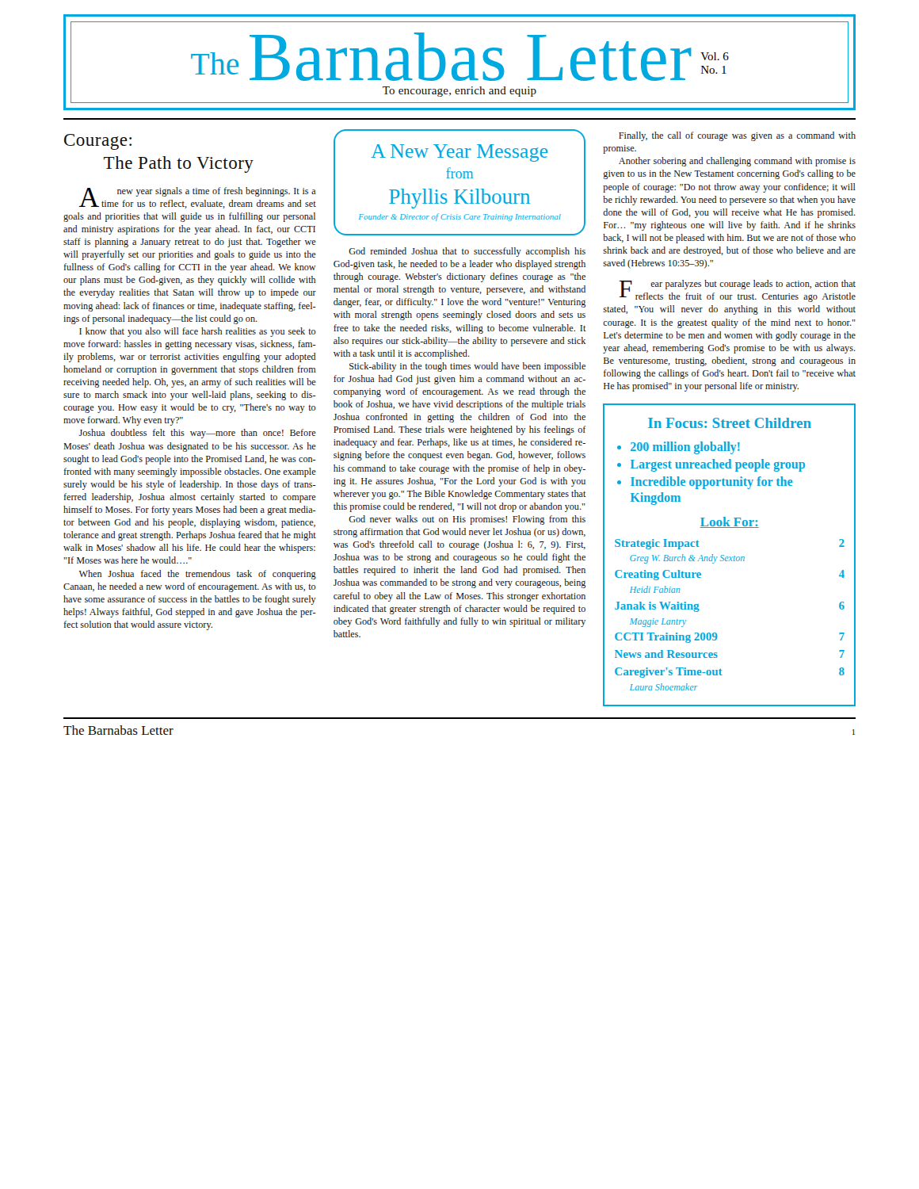The Barnabas Letter Vol. 6
No. 1
To encourage, enrich and equip
Courage:The Path to Victory
A new year signals a time of fresh beginnings. It is a time for us to reflect, evaluate, dream dreams and set goals and priorities that will guide us in fulfilling our personal and ministry aspirations for the year ahead. In fact, our CCTI staff is planning a January retreat to do just that. Together we will prayerfully set our priorities and goals to guide us into the fullness of God's calling for CCTI in the year ahead. We know our plans must be God-given, as they quickly will collide with the everyday realities that Satan will throw up to impede our moving ahead: lack of finances or time, inadequate staffing, feelings of personal inadequacy—the list could go on.
I know that you also will face harsh realities as you seek to move forward: hassles in getting necessary visas, sickness, family problems, war or terrorist activities engulfing your adopted homeland or corruption in government that stops children from receiving needed help. Oh, yes, an army of such realities will be sure to march smack into your well-laid plans, seeking to discourage you. How easy it would be to cry, "There's no way to move forward. Why even try?"
Joshua doubtless felt this way—more than once! Before Moses' death Joshua was designated to be his successor. As he sought to lead God's people into the Promised Land, he was confronted with many seemingly impossible obstacles. One example surely would be his style of leadership. In those days of transferred leadership, Joshua almost certainly started to compare himself to Moses. For forty years Moses had been a great mediator between God and his people, displaying wisdom, patience, tolerance and great strength. Perhaps Joshua feared that he might walk in Moses' shadow all his life. He could hear the whispers: "If Moses was here he would…."
When Joshua faced the tremendous task of conquering Canaan, he needed a new word of encouragement. As with us, to have some assurance of success in the battles to be fought surely helps! Always faithful, God stepped in and gave Joshua the perfect solution that would assure victory.
A New Year Message
from
Phyllis Kilbourn
Founder & Director of Crisis Care Training International
God reminded Joshua that to successfully accomplish his God-given task, he needed to be a leader who displayed strength through courage. Webster's dictionary defines courage as "the mental or moral strength to venture, persevere, and withstand danger, fear, or difficulty." I love the word "venture!" Venturing with moral strength opens seemingly closed doors and sets us free to take the needed risks, willing to become vulnerable. It also requires our stick-ability—the ability to persevere and stick with a task until it is accomplished.
Stick-ability in the tough times would have been impossible for Joshua had God just given him a command without an accompanying word of encouragement. As we read through the book of Joshua, we have vivid descriptions of the multiple trials Joshua confronted in getting the children of God into the Promised Land. These trials were heightened by his feelings of inadequacy and fear. Perhaps, like us at times, he considered resigning before the conquest even began. God, however, follows his command to take courage with the promise of help in obeying it. He assures Joshua, "For the Lord your God is with you wherever you go." The Bible Knowledge Commentary states that this promise could be rendered, "I will not drop or abandon you."
God never walks out on His promises! Flowing from this strong affirmation that God would never let Joshua (or us) down, was God's threefold call to courage (Joshua l: 6, 7, 9). First, Joshua was to be strong and courageous so he could fight the battles required to inherit the land God had promised. Then Joshua was commanded to be strong and very courageous, being careful to obey all the Law of Moses. This stronger exhortation indicated that greater strength of character would be required to obey God's Word faithfully and fully to win spiritual or military battles.
Finally, the call of courage was given as a command with promise.
Another sobering and challenging command with promise is given to us in the New Testament concerning God's calling to be people of courage: "Do not throw away your confidence; it will be richly rewarded. You need to persevere so that when you have done the will of God, you will receive what He has promised. For… "my righteous one will live by faith. And if he shrinks back, I will not be pleased with him. But we are not of those who shrink back and are destroyed, but of those who believe and are saved (Hebrews 10:35–39)."
Fear paralyzes but courage leads to action, action that reflects the fruit of our trust. Centuries ago Aristotle stated, "You will never do anything in this world without courage. It is the greatest quality of the mind next to honor." Let's determine to be men and women with godly courage in the year ahead, remembering God's promise to be with us always. Be venturesome, trusting, obedient, strong and courageous in following the callings of God's heart. Don't fail to "receive what He has promised" in your personal life or ministry.
In Focus: Street Children
200 million globally!
Largest unreached people group
Incredible opportunity for the Kingdom
Look For:
| Strategic Impact | 2 |
| Greg W. Burch & Andy Sexton |
| Creating Culture | 4 |
| Heidi Fabian |
| Janak is Waiting | 6 |
| Maggie Lantry |
| CCTI Training 2009 | 7 |
| News and Resources | 7 |
| Caregiver's Time-out | 8 |
| Laura Shoemaker |
The Barnabas Letter 1